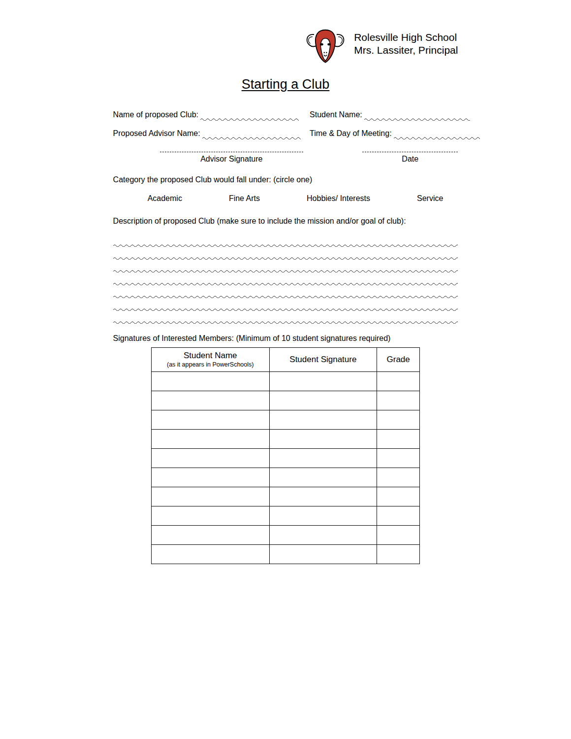Rolesville High School
Mrs. Lassiter, Principal
Starting a Club
| Name of proposed Club: | Student Name: |
| Proposed Advisor Name: | Time & Day of Meeting: |
Advisor Signature
Date
Category the proposed Club would fall under: (circle one)
Academic Fine Arts Hobbies/ Interests Service
Description of proposed Club (make sure to include the mission and/or goal of club):
Signatures of Interested Members: (Minimum of 10 student signatures required)
| Student Name (as it appears in PowerSchools) | Student Signature | Grade |
| --- | --- | --- |